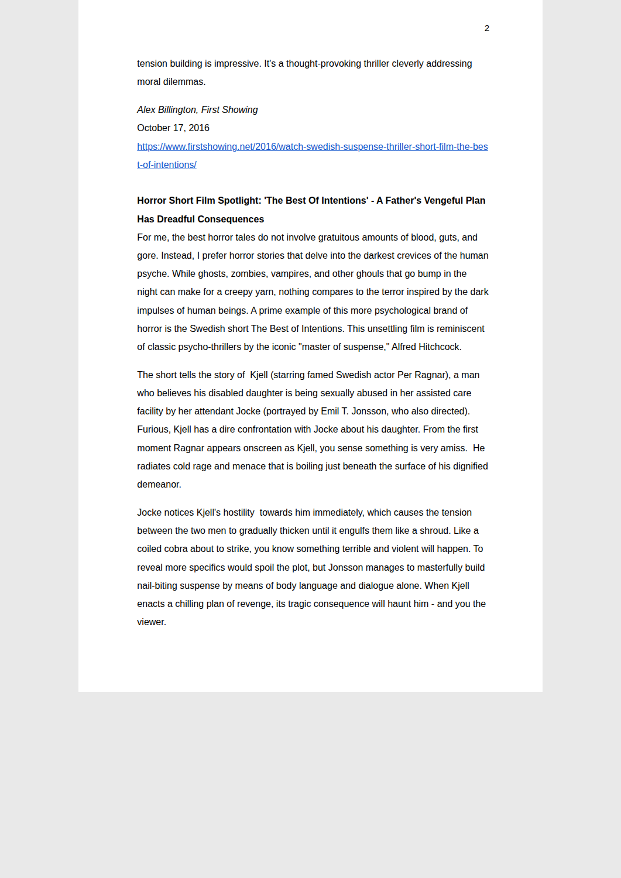2
tension building is impressive. It's a thought-provoking thriller cleverly addressing moral dilemmas.
Alex Billington, First Showing
October 17, 2016
https://www.firstshowing.net/2016/watch-swedish-suspense-thriller-short-film-the-best-of-intentions/
Horror Short Film Spotlight: 'The Best Of Intentions' - A Father's Vengeful Plan Has Dreadful Consequences
For me, the best horror tales do not involve gratuitous amounts of blood, guts, and gore. Instead, I prefer horror stories that delve into the darkest crevices of the human psyche. While ghosts, zombies, vampires, and other ghouls that go bump in the night can make for a creepy yarn, nothing compares to the terror inspired by the dark impulses of human beings. A prime example of this more psychological brand of horror is the Swedish short The Best of Intentions. This unsettling film is reminiscent of classic psycho-thrillers by the iconic "master of suspense," Alfred Hitchcock.
The short tells the story of Kjell (starring famed Swedish actor Per Ragnar), a man who believes his disabled daughter is being sexually abused in her assisted care facility by her attendant Jocke (portrayed by Emil T. Jonsson, who also directed). Furious, Kjell has a dire confrontation with Jocke about his daughter. From the first moment Ragnar appears onscreen as Kjell, you sense something is very amiss. He radiates cold rage and menace that is boiling just beneath the surface of his dignified demeanor.
Jocke notices Kjell's hostility towards him immediately, which causes the tension between the two men to gradually thicken until it engulfs them like a shroud. Like a coiled cobra about to strike, you know something terrible and violent will happen. To reveal more specifics would spoil the plot, but Jonsson manages to masterfully build nail-biting suspense by means of body language and dialogue alone. When Kjell enacts a chilling plan of revenge, its tragic consequence will haunt him - and you the viewer.